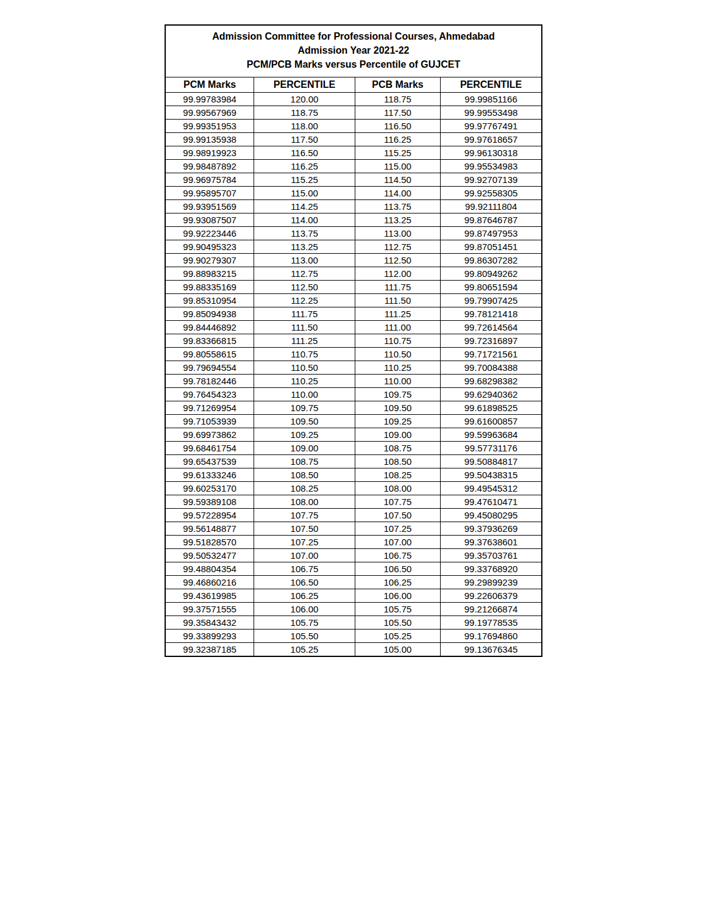Admission Committee for Professional Courses, Ahmedabad Admission Year 2021-22 PCM/PCB Marks versus Percentile of GUJCET
| PCM Marks | PERCENTILE | PCB Marks | PERCENTILE |
| --- | --- | --- | --- |
| 99.99783984 | 120.00 | 118.75 | 99.99851166 |
| 99.99567969 | 118.75 | 117.50 | 99.99553498 |
| 99.99351953 | 118.00 | 116.50 | 99.97767491 |
| 99.99135938 | 117.50 | 116.25 | 99.97618657 |
| 99.98919923 | 116.50 | 115.25 | 99.96130318 |
| 99.98487892 | 116.25 | 115.00 | 99.95534983 |
| 99.96975784 | 115.25 | 114.50 | 99.92707139 |
| 99.95895707 | 115.00 | 114.00 | 99.92558305 |
| 99.93951569 | 114.25 | 113.75 | 99.92111804 |
| 99.93087507 | 114.00 | 113.25 | 99.87646787 |
| 99.92223446 | 113.75 | 113.00 | 99.87497953 |
| 99.90495323 | 113.25 | 112.75 | 99.87051451 |
| 99.90279307 | 113.00 | 112.50 | 99.86307282 |
| 99.88983215 | 112.75 | 112.00 | 99.80949262 |
| 99.88335169 | 112.50 | 111.75 | 99.80651594 |
| 99.85310954 | 112.25 | 111.50 | 99.79907425 |
| 99.85094938 | 111.75 | 111.25 | 99.78121418 |
| 99.84446892 | 111.50 | 111.00 | 99.72614564 |
| 99.83366815 | 111.25 | 110.75 | 99.72316897 |
| 99.80558615 | 110.75 | 110.50 | 99.71721561 |
| 99.79694554 | 110.50 | 110.25 | 99.70084388 |
| 99.78182446 | 110.25 | 110.00 | 99.68298382 |
| 99.76454323 | 110.00 | 109.75 | 99.62940362 |
| 99.71269954 | 109.75 | 109.50 | 99.61898525 |
| 99.71053939 | 109.50 | 109.25 | 99.61600857 |
| 99.69973862 | 109.25 | 109.00 | 99.59963684 |
| 99.68461754 | 109.00 | 108.75 | 99.57731176 |
| 99.65437539 | 108.75 | 108.50 | 99.50884817 |
| 99.61333246 | 108.50 | 108.25 | 99.50438315 |
| 99.60253170 | 108.25 | 108.00 | 99.49545312 |
| 99.59389108 | 108.00 | 107.75 | 99.47610471 |
| 99.57228954 | 107.75 | 107.50 | 99.45080295 |
| 99.56148877 | 107.50 | 107.25 | 99.37936269 |
| 99.51828570 | 107.25 | 107.00 | 99.37638601 |
| 99.50532477 | 107.00 | 106.75 | 99.35703761 |
| 99.48804354 | 106.75 | 106.50 | 99.33768920 |
| 99.46860216 | 106.50 | 106.25 | 99.29899239 |
| 99.43619985 | 106.25 | 106.00 | 99.22606379 |
| 99.37571555 | 106.00 | 105.75 | 99.21266874 |
| 99.35843432 | 105.75 | 105.50 | 99.19778535 |
| 99.33899293 | 105.50 | 105.25 | 99.17694860 |
| 99.32387185 | 105.25 | 105.00 | 99.13676345 |